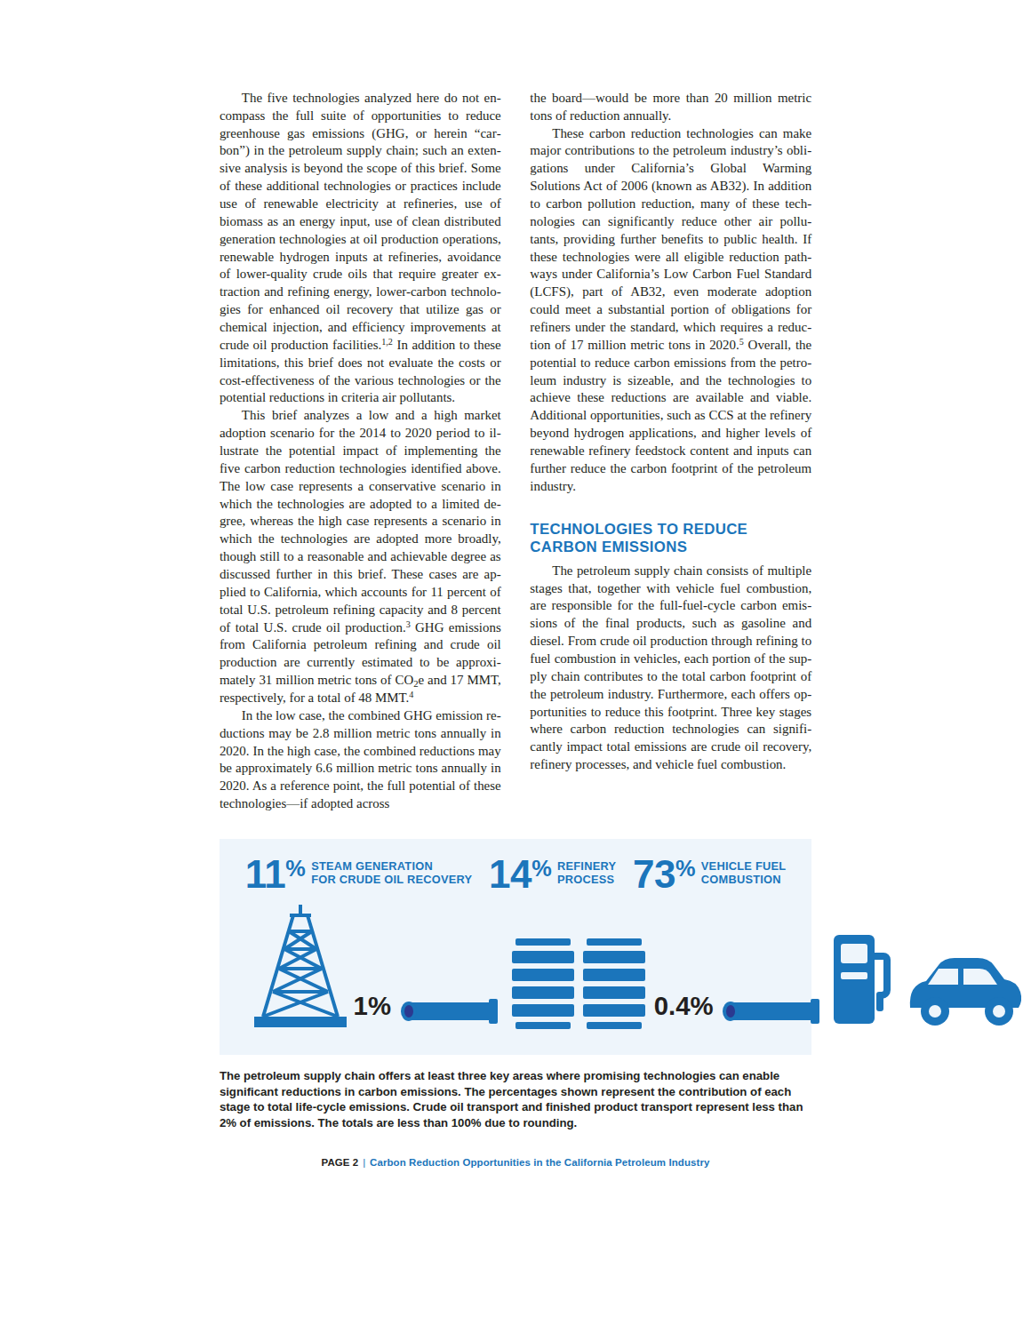The five technologies analyzed here do not encompass the full suite of opportunities to reduce greenhouse gas emissions (GHG, or herein “carbon”) in the petroleum supply chain; such an extensive analysis is beyond the scope of this brief. Some of these additional technologies or practices include use of renewable electricity at refineries, use of biomass as an energy input, use of clean distributed generation technologies at oil production operations, renewable hydrogen inputs at refineries, avoidance of lower-quality crude oils that require greater extraction and refining energy, lower-carbon technologies for enhanced oil recovery that utilize gas or chemical injection, and efficiency improvements at crude oil production facilities.1,2 In addition to these limitations, this brief does not evaluate the costs or cost-effectiveness of the various technologies or the potential reductions in criteria air pollutants.
This brief analyzes a low and a high market adoption scenario for the 2014 to 2020 period to illustrate the potential impact of implementing the five carbon reduction technologies identified above. The low case represents a conservative scenario in which the technologies are adopted to a limited degree, whereas the high case represents a scenario in which the technologies are adopted more broadly, though still to a reasonable and achievable degree as discussed further in this brief. These cases are applied to California, which accounts for 11 percent of total U.S. petroleum refining capacity and 8 percent of total U.S. crude oil production.3 GHG emissions from California petroleum refining and crude oil production are currently estimated to be approximately 31 million metric tons of CO2e and 17 MMT, respectively, for a total of 48 MMT.4
In the low case, the combined GHG emission reductions may be 2.8 million metric tons annually in 2020. In the high case, the combined reductions may be approximately 6.6 million metric tons annually in 2020. As a reference point, the full potential of these technologies—if adopted across
the board—would be more than 20 million metric tons of reduction annually.
These carbon reduction technologies can make major contributions to the petroleum industry’s obligations under California’s Global Warming Solutions Act of 2006 (known as AB32). In addition to carbon pollution reduction, many of these technologies can significantly reduce other air pollutants, providing further benefits to public health. If these technologies were all eligible reduction pathways under California’s Low Carbon Fuel Standard (LCFS), part of AB32, even moderate adoption could meet a substantial portion of obligations for refiners under the standard, which requires a reduction of 17 million metric tons in 2020.5 Overall, the potential to reduce carbon emissions from the petroleum industry is sizeable, and the technologies to achieve these reductions are available and viable. Additional opportunities, such as CCS at the refinery beyond hydrogen applications, and higher levels of renewable refinery feedstock content and inputs can further reduce the carbon footprint of the petroleum industry.
Technologies to Reduce Carbon Emissions
The petroleum supply chain consists of multiple stages that, together with vehicle fuel combustion, are responsible for the full-fuel-cycle carbon emissions of the final products, such as gasoline and diesel. From crude oil production through refining to fuel combustion in vehicles, each portion of the supply chain contributes to the total carbon footprint of the petroleum industry. Furthermore, each offers opportunities to reduce this footprint. Three key stages where carbon reduction technologies can significantly impact total emissions are crude oil recovery, refinery processes, and vehicle fuel combustion.
11%
Steam Generation
for Crude Oil Recovery
14%
Refinery
Process
73%
Vehicle Fuel
Combustion
1%
0.4%
The petroleum supply chain offers at least three key areas where promising technologies can enable significant reductions in carbon emissions. The percentages shown represent the contribution of each stage to total life-cycle emissions. Crude oil transport and finished product transport represent less than 2% of emissions. The totals are less than 100% due to rounding.
PAGE 2|Carbon Reduction Opportunities in the California Petroleum Industry